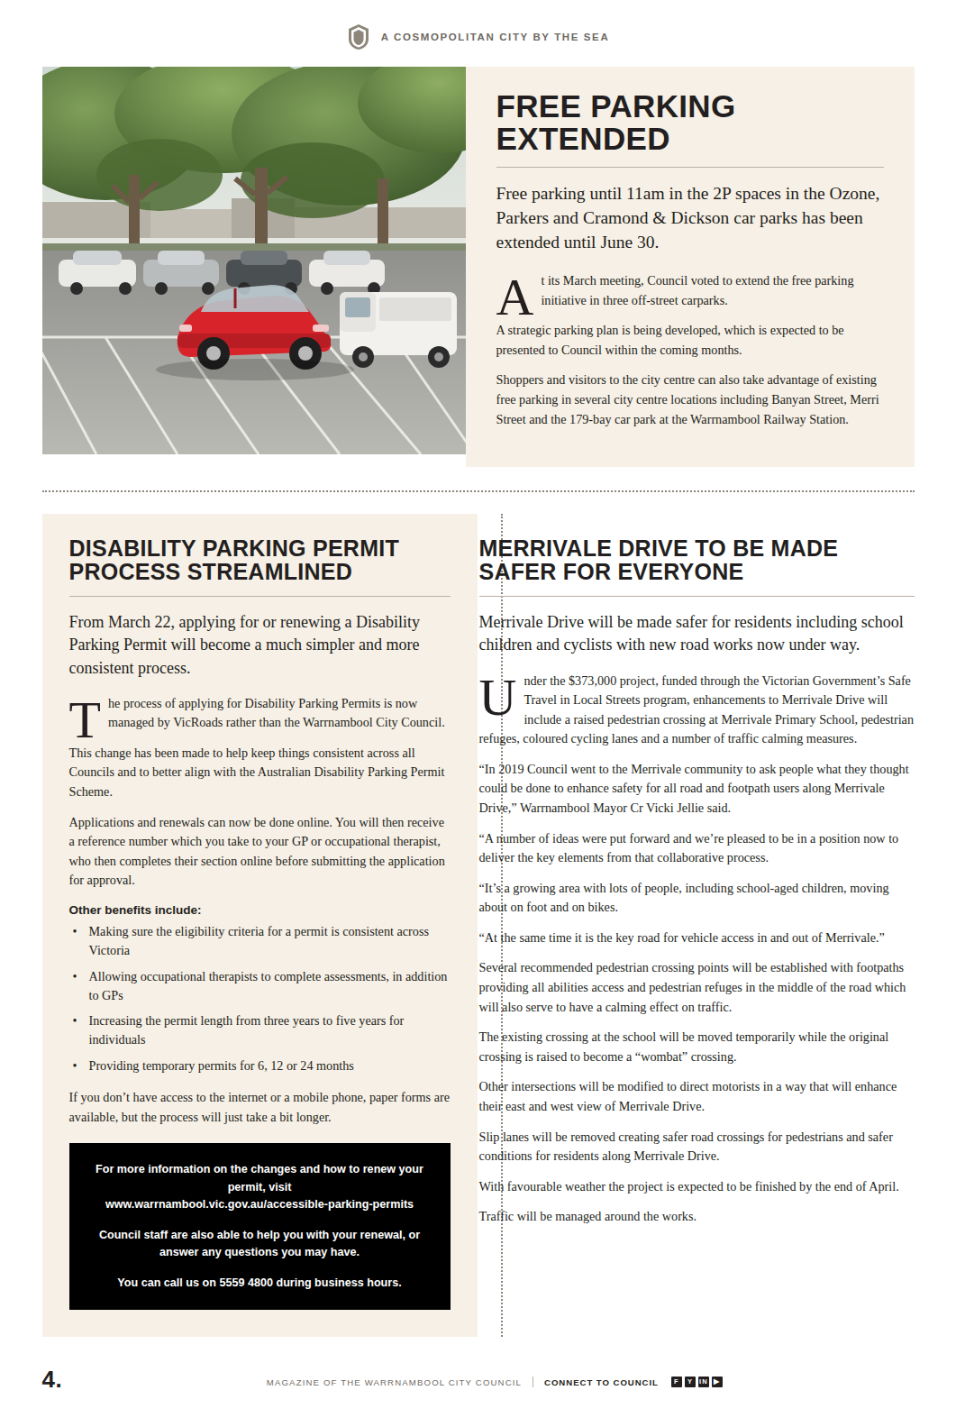A Cosmopolitan City by the Sea
Free parking extended
Free parking until 11am in the 2P spaces in the Ozone, Parkers and Cramond & Dickson car parks has been extended until June 30.
At its March meeting, Council voted to extend the free parking initiative in three off-street carparks.
A strategic parking plan is being developed, which is expected to be presented to Council within the coming months.
Shoppers and visitors to the city centre can also take advantage of existing free parking in several city centre locations including Banyan Street, Merri Street and the 179-bay car park at the Warrnambool Railway Station.
Disability parking permit process streamlined
From March 22, applying for or renewing a Disability Parking Permit will become a much simpler and more consistent process.
The process of applying for Disability Parking Permits is now managed by VicRoads rather than the Warrnambool City Council.
This change has been made to help keep things consistent across all Councils and to better align with the Australian Disability Parking Permit Scheme.
Applications and renewals can now be done online. You will then receive a reference number which you take to your GP or occupational therapist, who then completes their section online before submitting the application for approval.
Other benefits include:
Making sure the eligibility criteria for a permit is consistent across Victoria
Allowing occupational therapists to complete assessments, in addition to GPs
Increasing the permit length from three years to five years for individuals
Providing temporary permits for 6, 12 or 24 months
If you don’t have access to the internet or a mobile phone, paper forms are available, but the process will just take a bit longer.
For more information on the changes and how to renew your permit, visit
www.warrnambool.vic.gov.au/accessible-parking-permits
Council staff are also able to help you with your renewal, or answer any questions you may have.
You can call us on 5559 4800 during business hours.
Merrivale Drive to be made safer for everyone
Merrivale Drive will be made safer for residents including school children and cyclists with new road works now under way.
Under the $373,000 project, funded through the Victorian Government’s Safe Travel in Local Streets program, enhancements to Merrivale Drive will include a raised pedestrian crossing at Merrivale Primary School, pedestrian refuges, coloured cycling lanes and a number of traffic calming measures.
“In 2019 Council went to the Merrivale community to ask people what they thought could be done to enhance safety for all road and footpath users along Merrivale Drive,” Warrnambool Mayor Cr Vicki Jellie said.
“A number of ideas were put forward and we’re pleased to be in a position now to deliver the key elements from that collaborative process.
“It’s a growing area with lots of people, including school-aged children, moving about on foot and on bikes.
“At the same time it is the key road for vehicle access in and out of Merrivale.”
Several recommended pedestrian crossing points will be established with footpaths providing all abilities access and pedestrian refuges in the middle of the road which will also serve to have a calming effect on traffic.
The existing crossing at the school will be moved temporarily while the original crossing is raised to become a “wombat” crossing.
Other intersections will be modified to direct motorists in a way that will enhance their east and west view of Merrivale Drive.
Slip lanes will be removed creating safer road crossings for pedestrians and safer conditions for residents along Merrivale Drive.
With favourable weather the project is expected to be finished by the end of April.
Traffic will be managed around the works.
4.
Magazine of the Warrnambool City Council Connect to Council fyin▶